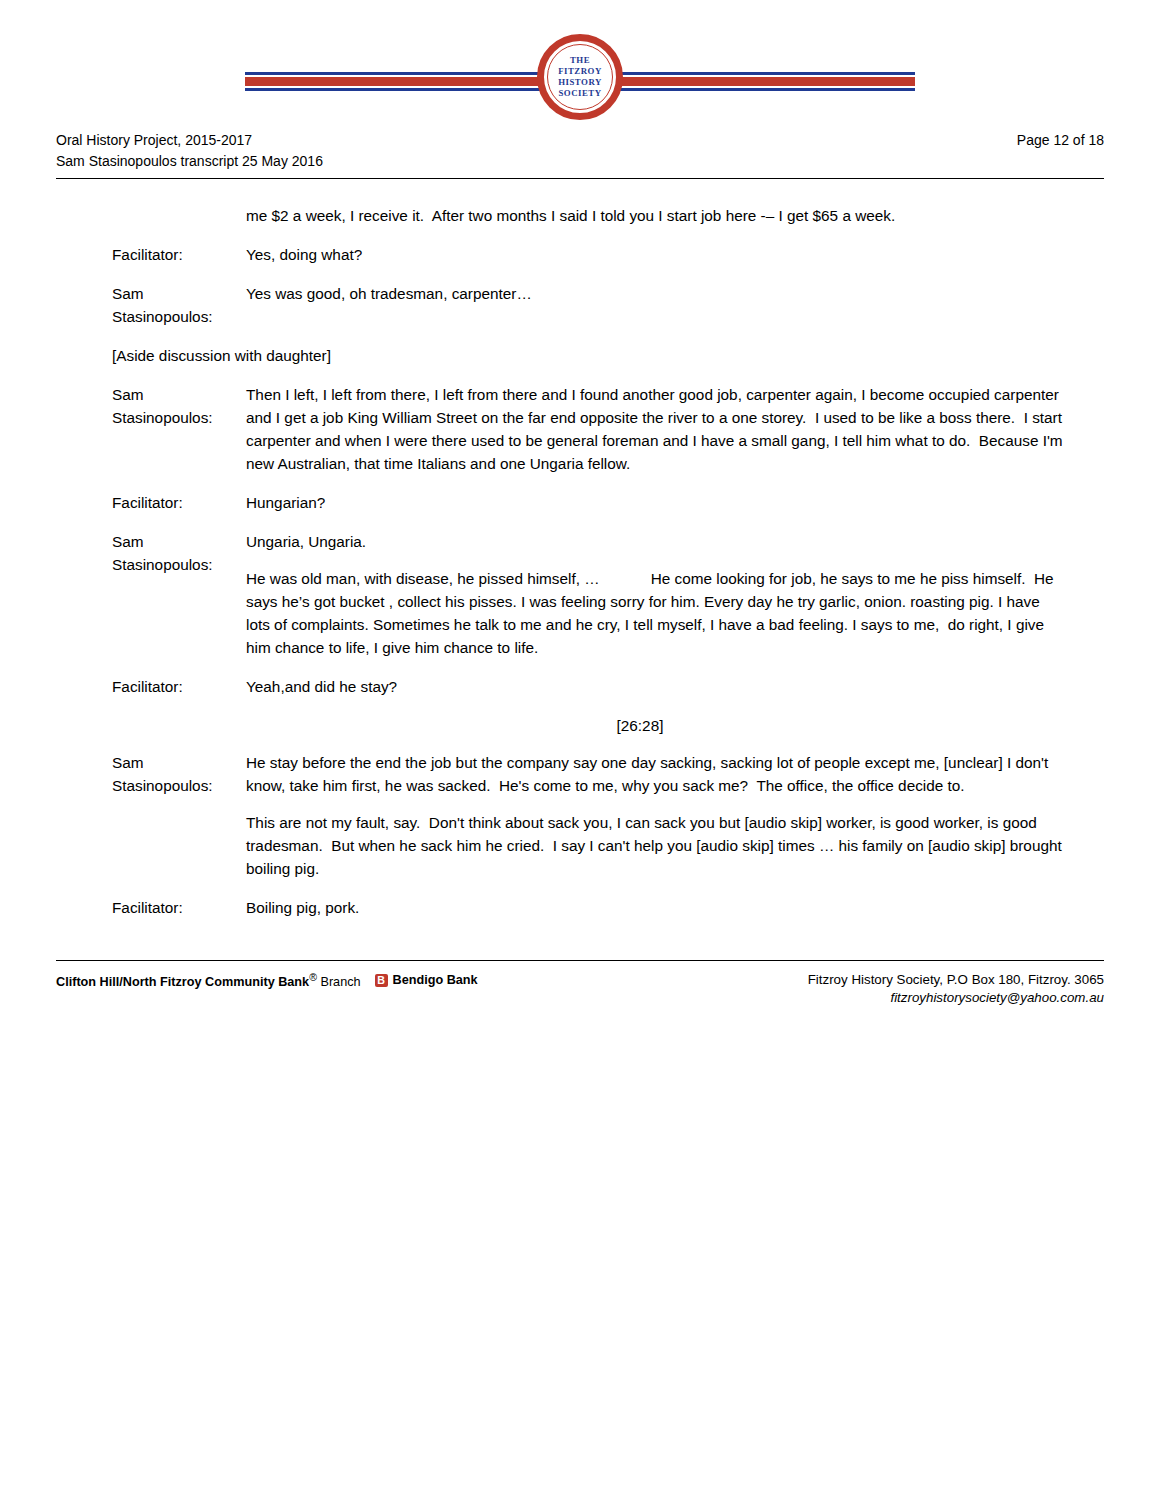The
Fitzroy
History
Society
Oral History Project, 2015-2017
Sam Stasinopoulos transcript 25 May 2016
Page 12 of 18
me $2 a week, I receive it. After two months I said I told you I start job here -– I get $65 a week.
Facilitator:
Yes, doing what?
Sam Stasinopoulos:
Yes was good, oh tradesman, carpenter…
[Aside discussion with daughter]
Sam Stasinopoulos:
Then I left, I left from there, I left from there and I found another good job, carpenter again, I become occupied carpenter and I get a job King William Street on the far end opposite the river to a one storey. I used to be like a boss there. I start carpenter and when I were there used to be general foreman and I have a small gang, I tell him what to do. Because I'm new Australian, that time Italians and one Ungaria fellow.
Facilitator:
Hungarian?
Sam Stasinopoulos:
Ungaria, Ungaria.
He was old man, with disease, he pissed himself, … He come looking for job, he says to me he piss himself. He says he’s got bucket , collect his pisses. I was feeling sorry for him. Every day he try garlic, onion. roasting pig. I have lots of complaints. Sometimes he talk to me and he cry, I tell myself, I have a bad feeling. I says to me, do right, I give him chance to life, I give him chance to life.
Facilitator:
Yeah,and did he stay?
[26:28]
Sam Stasinopoulos:
He stay before the end the job but the company say one day sacking, sacking lot of people except me, [unclear] I don't know, take him first, he was sacked. He's come to me, why you sack me? The office, the office decide to.
This are not my fault, say. Don't think about sack you, I can sack you but [audio skip] worker, is good worker, is good tradesman. But when he sack him he cried. I say I can't help you [audio skip] times … his family on [audio skip] brought boiling pig.
Facilitator:
Boiling pig, pork.
Clifton Hill/North Fitzroy Community Bank® Branch
BBendigo Bank
Fitzroy History Society, P.O Box 180, Fitzroy. 3065
fitzroyhistorysociety@yahoo.com.au